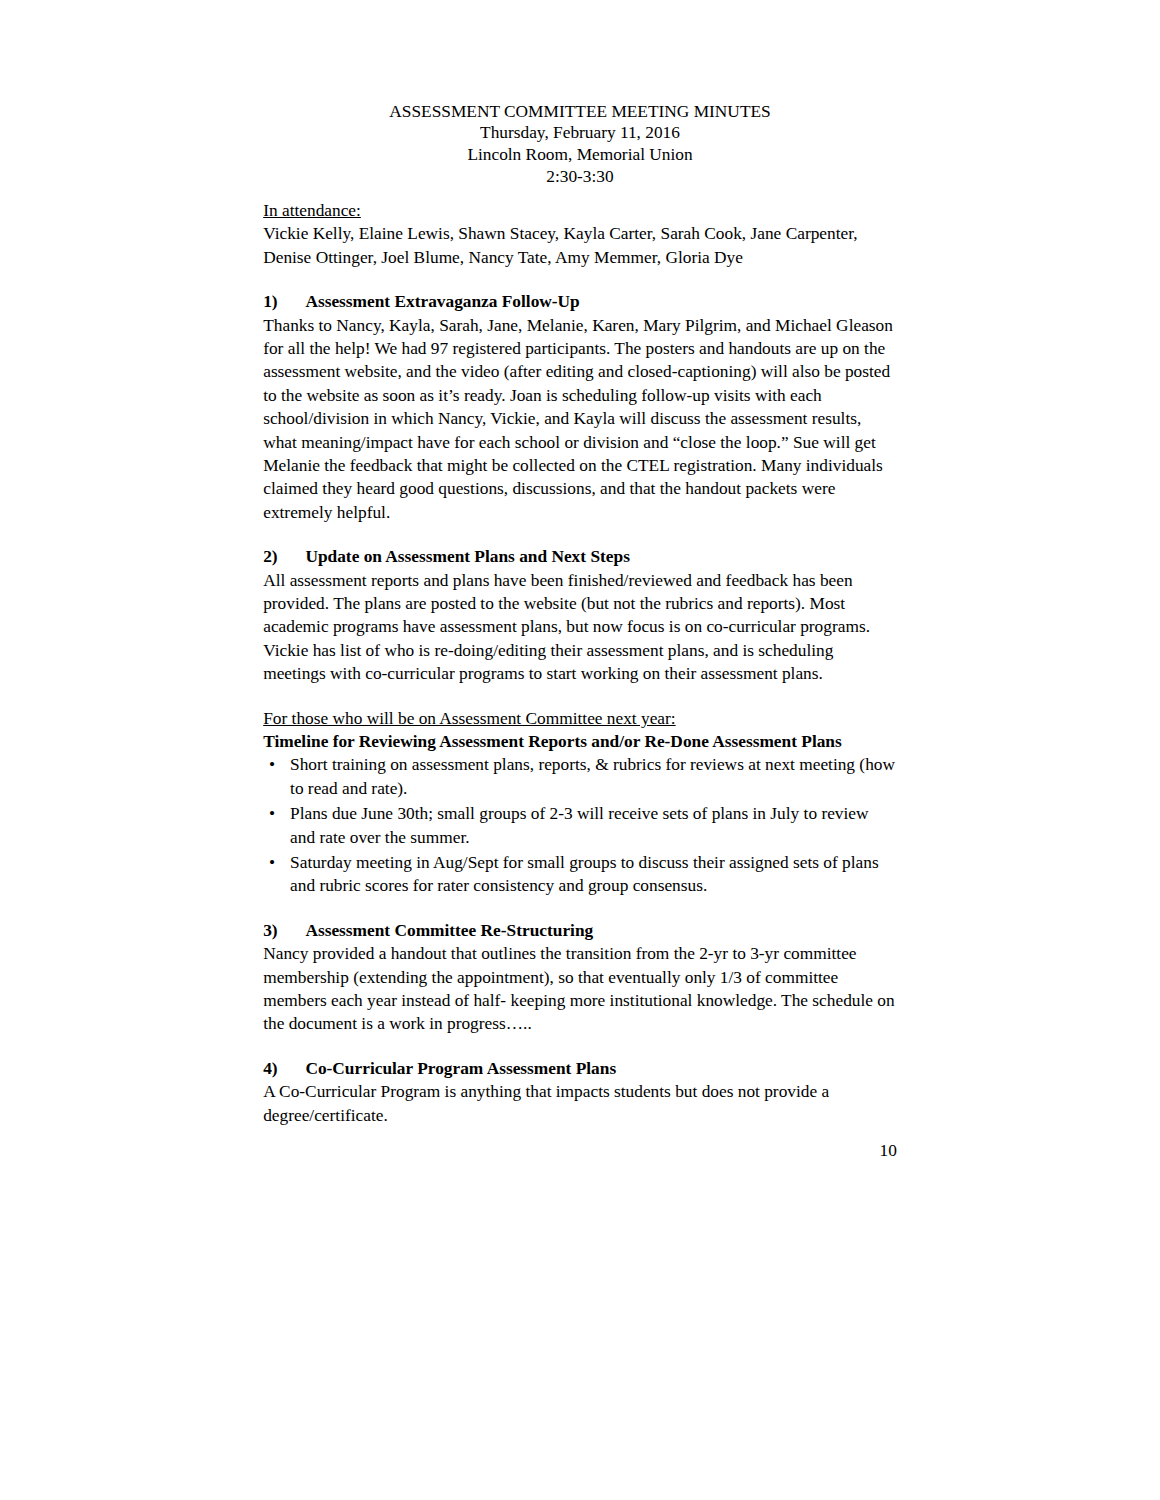ASSESSMENT COMMITTEE MEETING MINUTES
Thursday, February 11, 2016
Lincoln Room, Memorial Union
2:30-3:30
In attendance:
Vickie Kelly, Elaine Lewis, Shawn Stacey, Kayla Carter, Sarah Cook, Jane Carpenter, Denise Ottinger, Joel Blume, Nancy Tate, Amy Memmer, Gloria Dye
1)
Assessment Extravaganza Follow-Up
Thanks to Nancy, Kayla, Sarah, Jane, Melanie, Karen, Mary Pilgrim, and Michael Gleason for all the help! We had 97 registered participants. The posters and handouts are up on the assessment website, and the video (after editing and closed-captioning) will also be posted to the website as soon as it’s ready. Joan is scheduling follow-up visits with each school/division in which Nancy, Vickie, and Kayla will discuss the assessment results, what meaning/impact have for each school or division and “close the loop.” Sue will get Melanie the feedback that might be collected on the CTEL registration. Many individuals claimed they heard good questions, discussions, and that the handout packets were extremely helpful.
2)
Update on Assessment Plans and Next Steps
All assessment reports and plans have been finished/reviewed and feedback has been provided. The plans are posted to the website (but not the rubrics and reports). Most academic programs have assessment plans, but now focus is on co-curricular programs. Vickie has list of who is re-doing/editing their assessment plans, and is scheduling meetings with co-curricular programs to start working on their assessment plans.
For those who will be on Assessment Committee next year:
Timeline for Reviewing Assessment Reports and/or Re-Done Assessment Plans
Short training on assessment plans, reports, & rubrics for reviews at next meeting (how to read and rate).
Plans due June 30th; small groups of 2-3 will receive sets of plans in July to review and rate over the summer.
Saturday meeting in Aug/Sept for small groups to discuss their assigned sets of plans and rubric scores for rater consistency and group consensus.
3)
Assessment Committee Re-Structuring
Nancy provided a handout that outlines the transition from the 2-yr to 3-yr committee membership (extending the appointment), so that eventually only 1/3 of committee members each year instead of half- keeping more institutional knowledge. The schedule on the document is a work in progress…..
4)
Co-Curricular Program Assessment Plans
A Co-Curricular Program is anything that impacts students but does not provide a degree/certificate.
10